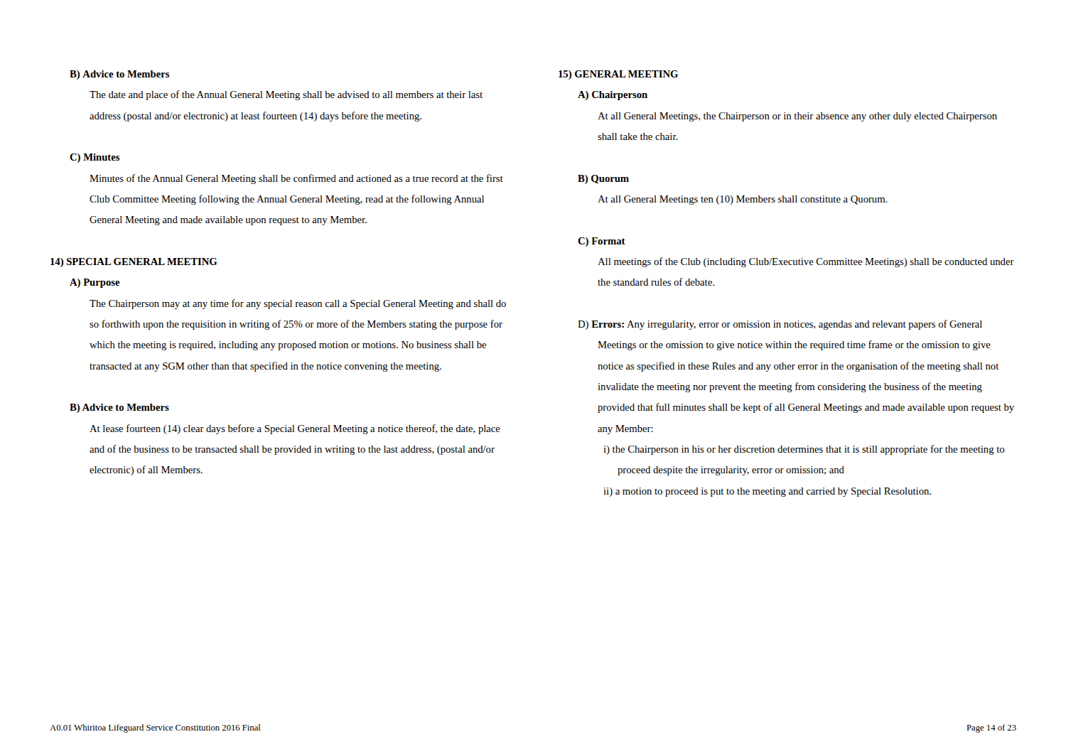B) Advice to Members
The date and place of the Annual General Meeting shall be advised to all members at their last address (postal and/or electronic) at least fourteen (14) days before the meeting.
C) Minutes
Minutes of the Annual General Meeting shall be confirmed and actioned as a true record at the first Club Committee Meeting following the Annual General Meeting, read at the following Annual General Meeting and made available upon request to any Member.
14) SPECIAL GENERAL MEETING
A) Purpose
The Chairperson may at any time for any special reason call a Special General Meeting and shall do so forthwith upon the requisition in writing of 25% or more of the Members stating the purpose for which the meeting is required, including any proposed motion or motions. No business shall be transacted at any SGM other than that specified in the notice convening the meeting.
B) Advice to Members
At lease fourteen (14) clear days before a Special General Meeting a notice thereof, the date, place and of the business to be transacted shall be provided in writing to the last address, (postal and/or electronic) of all Members.
15) GENERAL MEETING
A) Chairperson
At all General Meetings, the Chairperson or in their absence any other duly elected Chairperson shall take the chair.
B) Quorum
At all General Meetings ten (10) Members shall constitute a Quorum.
C) Format
All meetings of the Club (including Club/Executive Committee Meetings) shall be conducted under the standard rules of debate.
D) Errors: Any irregularity, error or omission in notices, agendas and relevant papers of General Meetings or the omission to give notice within the required time frame or the omission to give notice as specified in these Rules and any other error in the organisation of the meeting shall not invalidate the meeting nor prevent the meeting from considering the business of the meeting provided that full minutes shall be kept of all General Meetings and made available upon request by any Member:
i) the Chairperson in his or her discretion determines that it is still appropriate for the meeting to proceed despite the irregularity, error or omission; and
ii) a motion to proceed is put to the meeting and carried by Special Resolution.
A0.01 Whiritoa Lifeguard Service Constitution 2016 Final
Page 14 of 23